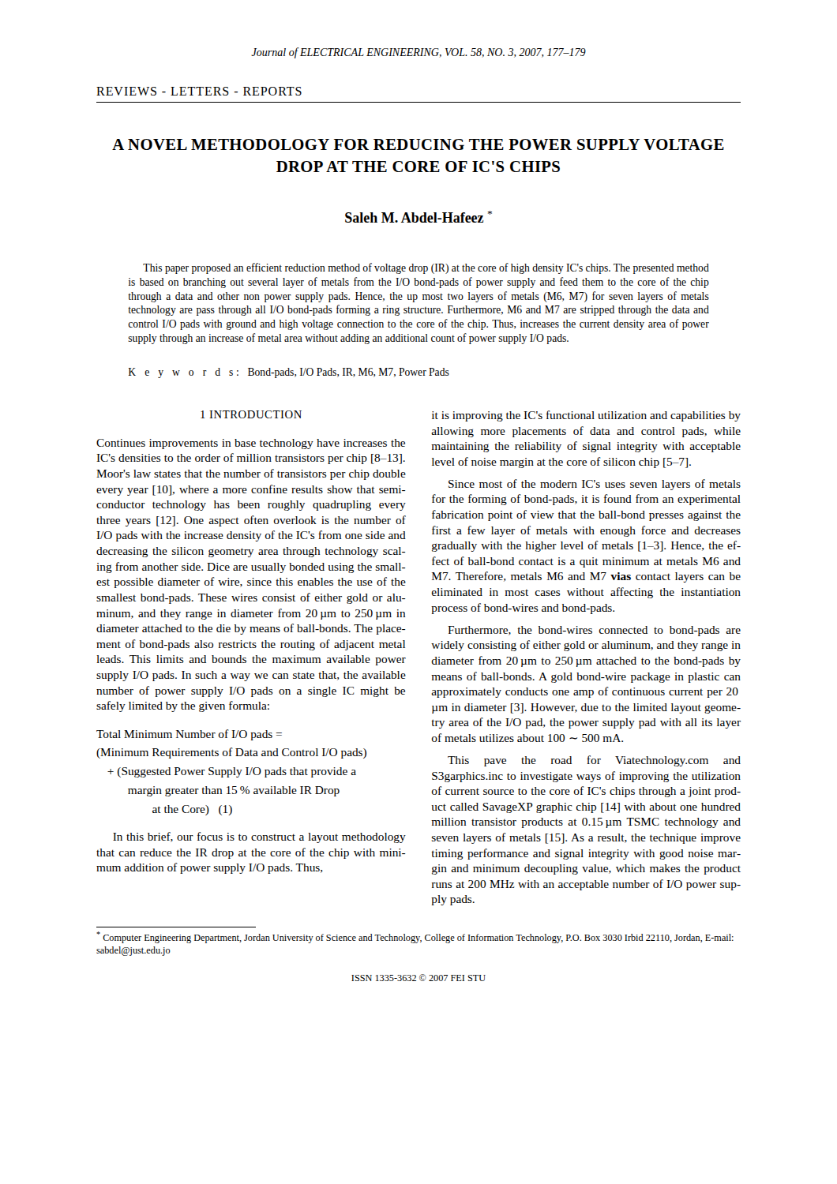Journal of ELECTRICAL ENGINEERING, VOL. 58, NO. 3, 2007, 177–179
REVIEWS - LETTERS - REPORTS
A Novel Methodology for Reducing the Power Supply Voltage Drop at the Core of IC's Chips
Saleh M. Abdel-Hafeez *
This paper proposed an efficient reduction method of voltage drop (IR) at the core of high density IC's chips. The presented method is based on branching out several layer of metals from the I/O bond-pads of power supply and feed them to the core of the chip through a data and other non power supply pads. Hence, the up most two layers of metals (M6, M7) for seven layers of metals technology are pass through all I/O bond-pads forming a ring structure. Furthermore, M6 and M7 are stripped through the data and control I/O pads with ground and high voltage connection to the core of the chip. Thus, increases the current density area of power supply through an increase of metal area without adding an additional count of power supply I/O pads.
K e y w o r d s: Bond-pads, I/O Pads, IR, M6, M7, Power Pads
1 INTRODUCTION
Continues improvements in base technology have increases the IC's densities to the order of million transistors per chip [8–13]. Moor's law states that the number of transistors per chip double every year [10], where a more confine results show that semiconductor technology has been roughly quadrupling every three years [12]. One aspect often overlook is the number of I/O pads with the increase density of the IC's from one side and decreasing the silicon geometry area through technology scaling from another side. Dice are usually bonded using the smallest possible diameter of wire, since this enables the use of the smallest bond-pads. These wires consist of either gold or aluminum, and they range in diameter from 20 µm to 250 µm in diameter attached to the die by means of ball-bonds. The placement of bond-pads also restricts the routing of adjacent metal leads. This limits and bounds the maximum available power supply I/O pads. In such a way we can state that, the available number of power supply I/O pads on a single IC might be safely limited by the given formula:
Total Minimum Number of I/O pads = (Minimum Requirements of Data and Control I/O pads) + (Suggested Power Supply I/O pads that provide a margin greater than 15 % available IR Drop at the Core) (1)
In this brief, our focus is to construct a layout methodology that can reduce the IR drop at the core of the chip with minimum addition of power supply I/O pads. Thus,
it is improving the IC's functional utilization and capabilities by allowing more placements of data and control pads, while maintaining the reliability of signal integrity with acceptable level of noise margin at the core of silicon chip [5–7].
Since most of the modern IC's uses seven layers of metals for the forming of bond-pads, it is found from an experimental fabrication point of view that the ball-bond presses against the first a few layer of metals with enough force and decreases gradually with the higher level of metals [1–3]. Hence, the effect of ball-bond contact is a quit minimum at metals M6 and M7. Therefore, metals M6 and M7 vias contact layers can be eliminated in most cases without affecting the instantiation process of bond-wires and bond-pads.
Furthermore, the bond-wires connected to bond-pads are widely consisting of either gold or aluminum, and they range in diameter from 20 µm to 250 µm attached to the bond-pads by means of ball-bonds. A gold bond-wire package in plastic can approximately conducts one amp of continuous current per 20 µm in diameter [3]. However, due to the limited layout geometry area of the I/O pad, the power supply pad with all its layer of metals utilizes about 100 ∼ 500 mA.
This pave the road for Viatechnology.com and S3garphics.inc to investigate ways of improving the utilization of current source to the core of IC's chips through a joint product called SavageXP graphic chip [14] with about one hundred million transistor products at 0.15 µm TSMC technology and seven layers of metals [15]. As a result, the technique improve timing performance and signal integrity with good noise margin and minimum decoupling value, which makes the product runs at 200 MHz with an acceptable number of I/O power supply pads.
* Computer Engineering Department, Jordan University of Science and Technology, College of Information Technology, P.O. Box 3030 Irbid 22110, Jordan, E-mail: sabdel@just.edu.jo
ISSN 1335-3632 © 2007 FEI STU